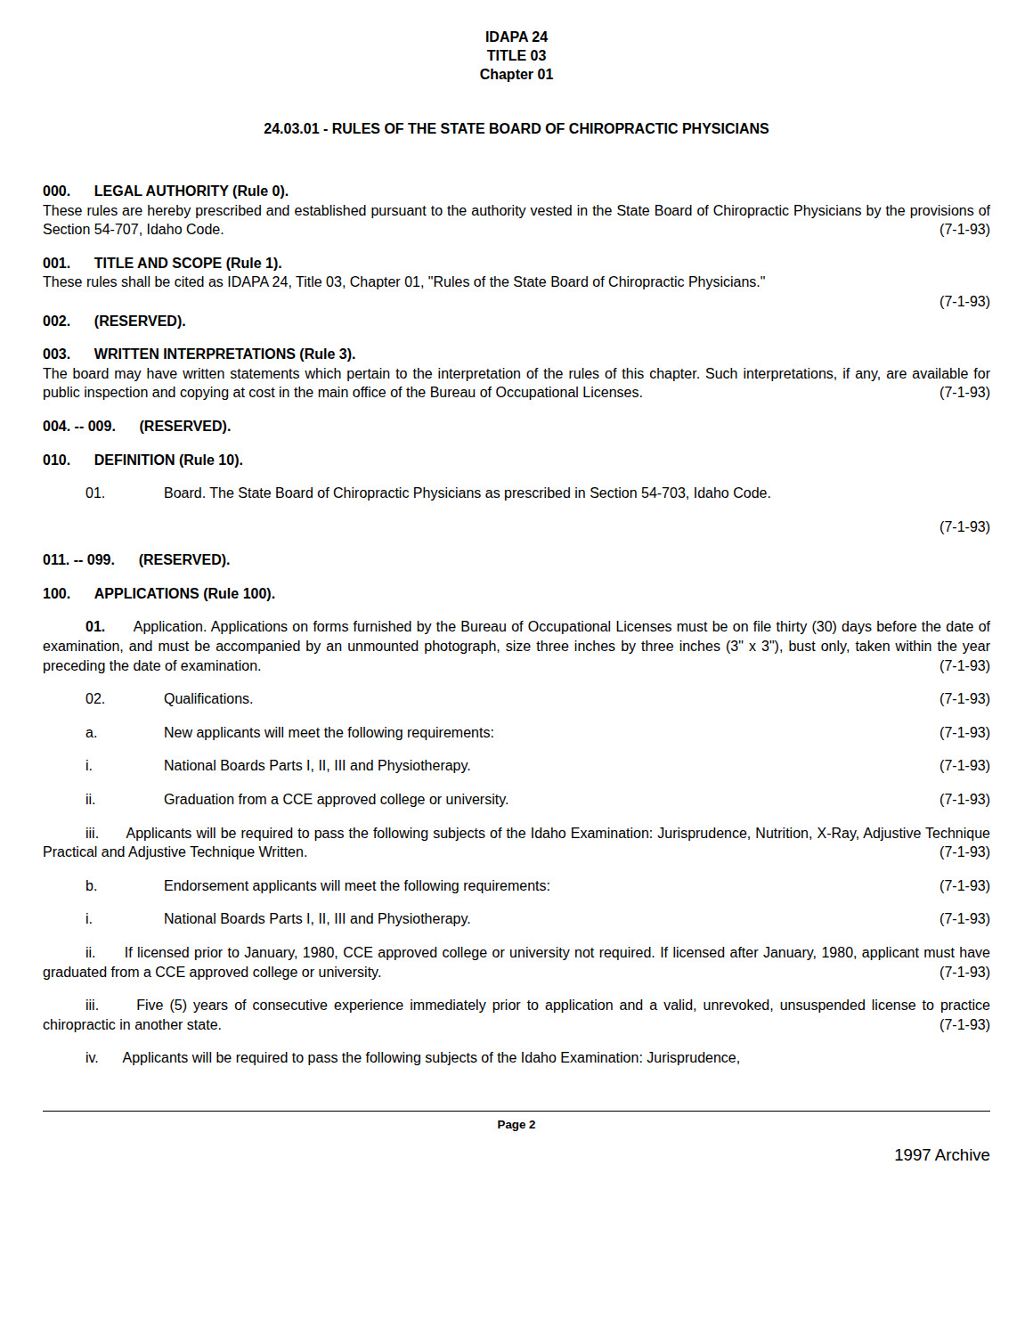IDAPA 24
TITLE 03
Chapter 01
24.03.01 - RULES OF THE STATE BOARD OF CHIROPRACTIC PHYSICIANS
000. LEGAL AUTHORITY (Rule 0).
These rules are hereby prescribed and established pursuant to the authority vested in the State Board of Chiropractic Physicians by the provisions of Section 54-707, Idaho Code.(7-1-93)
001. TITLE AND SCOPE (Rule 1).
These rules shall be cited as IDAPA 24, Title 03, Chapter 01, "Rules of the State Board of Chiropractic Physicians."
(7-1-93)
002. (RESERVED).
003. WRITTEN INTERPRETATIONS (Rule 3).
The board may have written statements which pertain to the interpretation of the rules of this chapter. Such interpretations, if any, are available for public inspection and copying at cost in the main office of the Bureau of Occupational Licenses.(7-1-93)
004. -- 009. (RESERVED).
010. DEFINITION (Rule 10).
| 01. | Board. The State Board of Chiropractic Physicians as prescribed in Section 54-703, Idaho Code. |
| | (7-1-93) |
011. -- 099. (RESERVED).
100. APPLICATIONS (Rule 100).
01. Application. Applications on forms furnished by the Bureau of Occupational Licenses must be on file thirty (30) days before the date of examination, and must be accompanied by an unmounted photograph, size three inches by three inches (3" x 3"), bust only, taken within the year preceding the date of examination.(7-1-93)
| 02. | Qualifications. | (7-1-93) |
| a. | New applicants will meet the following requirements: | (7-1-93) |
| i. | National Boards Parts I, II, III and Physiotherapy. | (7-1-93) |
| ii. | Graduation from a CCE approved college or university. | (7-1-93) |
iii. Applicants will be required to pass the following subjects of the Idaho Examination: Jurisprudence, Nutrition, X-Ray, Adjustive Technique Practical and Adjustive Technique Written.(7-1-93)
| b. | Endorsement applicants will meet the following requirements: | (7-1-93) |
| i. | National Boards Parts I, II, III and Physiotherapy. | (7-1-93) |
ii. If licensed prior to January, 1980, CCE approved college or university not required. If licensed after January, 1980, applicant must have graduated from a CCE approved college or university.(7-1-93)
iii. Five (5) years of consecutive experience immediately prior to application and a valid, unrevoked, unsuspended license to practice chiropractic in another state.(7-1-93)
iv. Applicants will be required to pass the following subjects of the Idaho Examination: Jurisprudence,
Page 2
1997 Archive